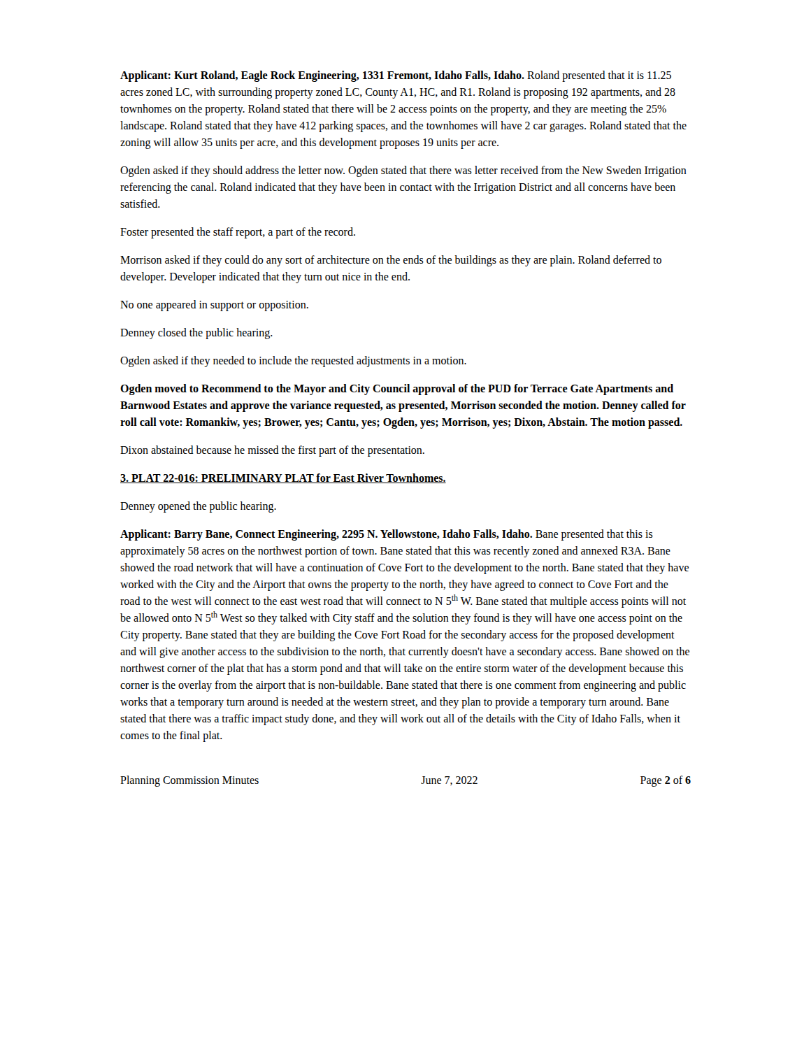Applicant: Kurt Roland, Eagle Rock Engineering, 1331 Fremont, Idaho Falls, Idaho. Roland presented that it is 11.25 acres zoned LC, with surrounding property zoned LC, County A1, HC, and R1. Roland is proposing 192 apartments, and 28 townhomes on the property. Roland stated that there will be 2 access points on the property, and they are meeting the 25% landscape. Roland stated that they have 412 parking spaces, and the townhomes will have 2 car garages. Roland stated that the zoning will allow 35 units per acre, and this development proposes 19 units per acre.
Ogden asked if they should address the letter now. Ogden stated that there was letter received from the New Sweden Irrigation referencing the canal. Roland indicated that they have been in contact with the Irrigation District and all concerns have been satisfied.
Foster presented the staff report, a part of the record.
Morrison asked if they could do any sort of architecture on the ends of the buildings as they are plain. Roland deferred to developer. Developer indicated that they turn out nice in the end.
No one appeared in support or opposition.
Denney closed the public hearing.
Ogden asked if they needed to include the requested adjustments in a motion.
Ogden moved to Recommend to the Mayor and City Council approval of the PUD for Terrace Gate Apartments and Barnwood Estates and approve the variance requested, as presented, Morrison seconded the motion. Denney called for roll call vote: Romankiw, yes; Brower, yes; Cantu, yes; Ogden, yes; Morrison, yes; Dixon, Abstain. The motion passed.
Dixon abstained because he missed the first part of the presentation.
3. PLAT 22-016: PRELIMINARY PLAT for East River Townhomes.
Denney opened the public hearing.
Applicant: Barry Bane, Connect Engineering, 2295 N. Yellowstone, Idaho Falls, Idaho. Bane presented that this is approximately 58 acres on the northwest portion of town. Bane stated that this was recently zoned and annexed R3A. Bane showed the road network that will have a continuation of Cove Fort to the development to the north. Bane stated that they have worked with the City and the Airport that owns the property to the north, they have agreed to connect to Cove Fort and the road to the west will connect to the east west road that will connect to N 5th W. Bane stated that multiple access points will not be allowed onto N 5th West so they talked with City staff and the solution they found is they will have one access point on the City property. Bane stated that they are building the Cove Fort Road for the secondary access for the proposed development and will give another access to the subdivision to the north, that currently doesn't have a secondary access. Bane showed on the northwest corner of the plat that has a storm pond and that will take on the entire storm water of the development because this corner is the overlay from the airport that is non-buildable. Bane stated that there is one comment from engineering and public works that a temporary turn around is needed at the western street, and they plan to provide a temporary turn around. Bane stated that there was a traffic impact study done, and they will work out all of the details with the City of Idaho Falls, when it comes to the final plat.
Planning Commission Minutes June 7, 2022 Page 2 of 6